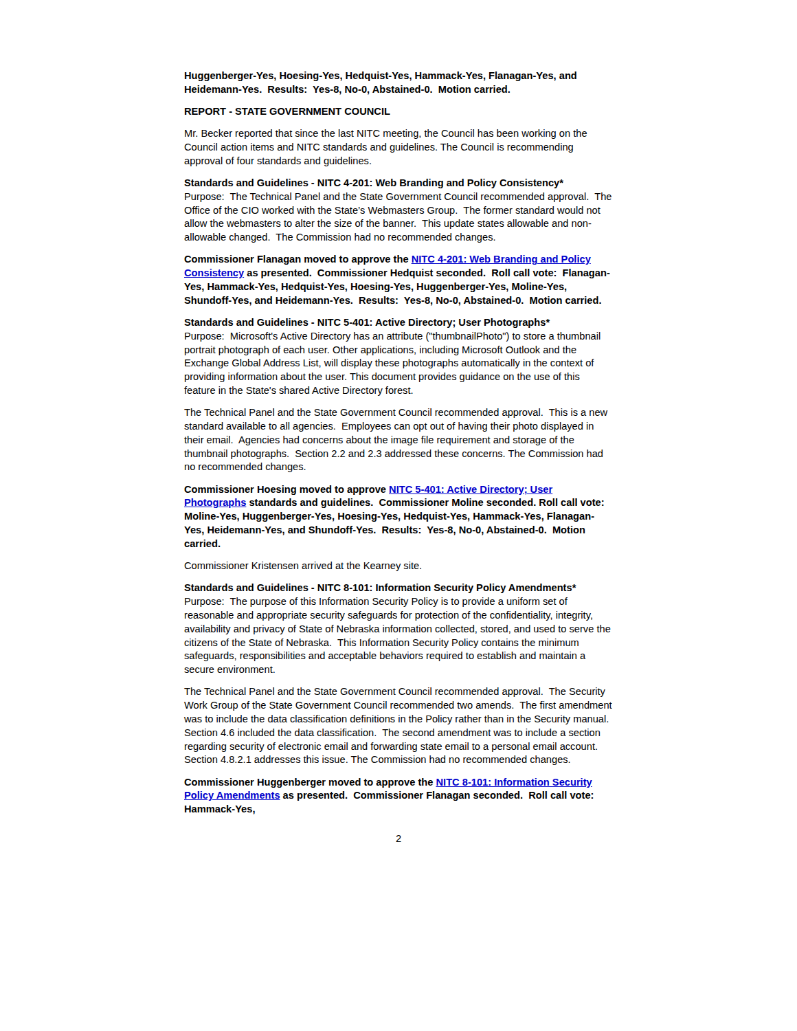Huggenberger-Yes, Hoesing-Yes, Hedquist-Yes, Hammack-Yes, Flanagan-Yes, and Heidemann-Yes. Results: Yes-8, No-0, Abstained-0. Motion carried.
REPORT - STATE GOVERNMENT COUNCIL
Mr. Becker reported that since the last NITC meeting, the Council has been working on the Council action items and NITC standards and guidelines. The Council is recommending approval of four standards and guidelines.
Standards and Guidelines - NITC 4-201: Web Branding and Policy Consistency*
Purpose: The Technical Panel and the State Government Council recommended approval. The Office of the CIO worked with the State’s Webmasters Group. The former standard would not allow the webmasters to alter the size of the banner. This update states allowable and non-allowable changed. The Commission had no recommended changes.
Commissioner Flanagan moved to approve the NITC 4-201: Web Branding and Policy Consistency as presented. Commissioner Hedquist seconded. Roll call vote: Flanagan-Yes, Hammack-Yes, Hedquist-Yes, Hoesing-Yes, Huggenberger-Yes, Moline-Yes, Shundoff-Yes, and Heidemann-Yes. Results: Yes-8, No-0, Abstained-0. Motion carried.
Standards and Guidelines - NITC 5-401: Active Directory; User Photographs*
Purpose: Microsoft's Active Directory has an attribute ("thumbnailPhoto") to store a thumbnail portrait photograph of each user. Other applications, including Microsoft Outlook and the Exchange Global Address List, will display these photographs automatically in the context of providing information about the user. This document provides guidance on the use of this feature in the State's shared Active Directory forest.
The Technical Panel and the State Government Council recommended approval. This is a new standard available to all agencies. Employees can opt out of having their photo displayed in their email. Agencies had concerns about the image file requirement and storage of the thumbnail photographs. Section 2.2 and 2.3 addressed these concerns. The Commission had no recommended changes.
Commissioner Hoesing moved to approve NITC 5-401: Active Directory; User Photographs standards and guidelines. Commissioner Moline seconded. Roll call vote: Moline-Yes, Huggenberger-Yes, Hoesing-Yes, Hedquist-Yes, Hammack-Yes, Flanagan-Yes, Heidemann-Yes, and Shundoff-Yes. Results: Yes-8, No-0, Abstained-0. Motion carried.
Commissioner Kristensen arrived at the Kearney site.
Standards and Guidelines - NITC 8-101: Information Security Policy Amendments*
Purpose: The purpose of this Information Security Policy is to provide a uniform set of reasonable and appropriate security safeguards for protection of the confidentiality, integrity, availability and privacy of State of Nebraska information collected, stored, and used to serve the citizens of the State of Nebraska. This Information Security Policy contains the minimum safeguards, responsibilities and acceptable behaviors required to establish and maintain a secure environment.
The Technical Panel and the State Government Council recommended approval. The Security Work Group of the State Government Council recommended two amends. The first amendment was to include the data classification definitions in the Policy rather than in the Security manual. Section 4.6 included the data classification. The second amendment was to include a section regarding security of electronic email and forwarding state email to a personal email account. Section 4.8.2.1 addresses this issue. The Commission had no recommended changes.
Commissioner Huggenberger moved to approve the NITC 8-101: Information Security Policy Amendments as presented. Commissioner Flanagan seconded. Roll call vote: Hammack-Yes,
2